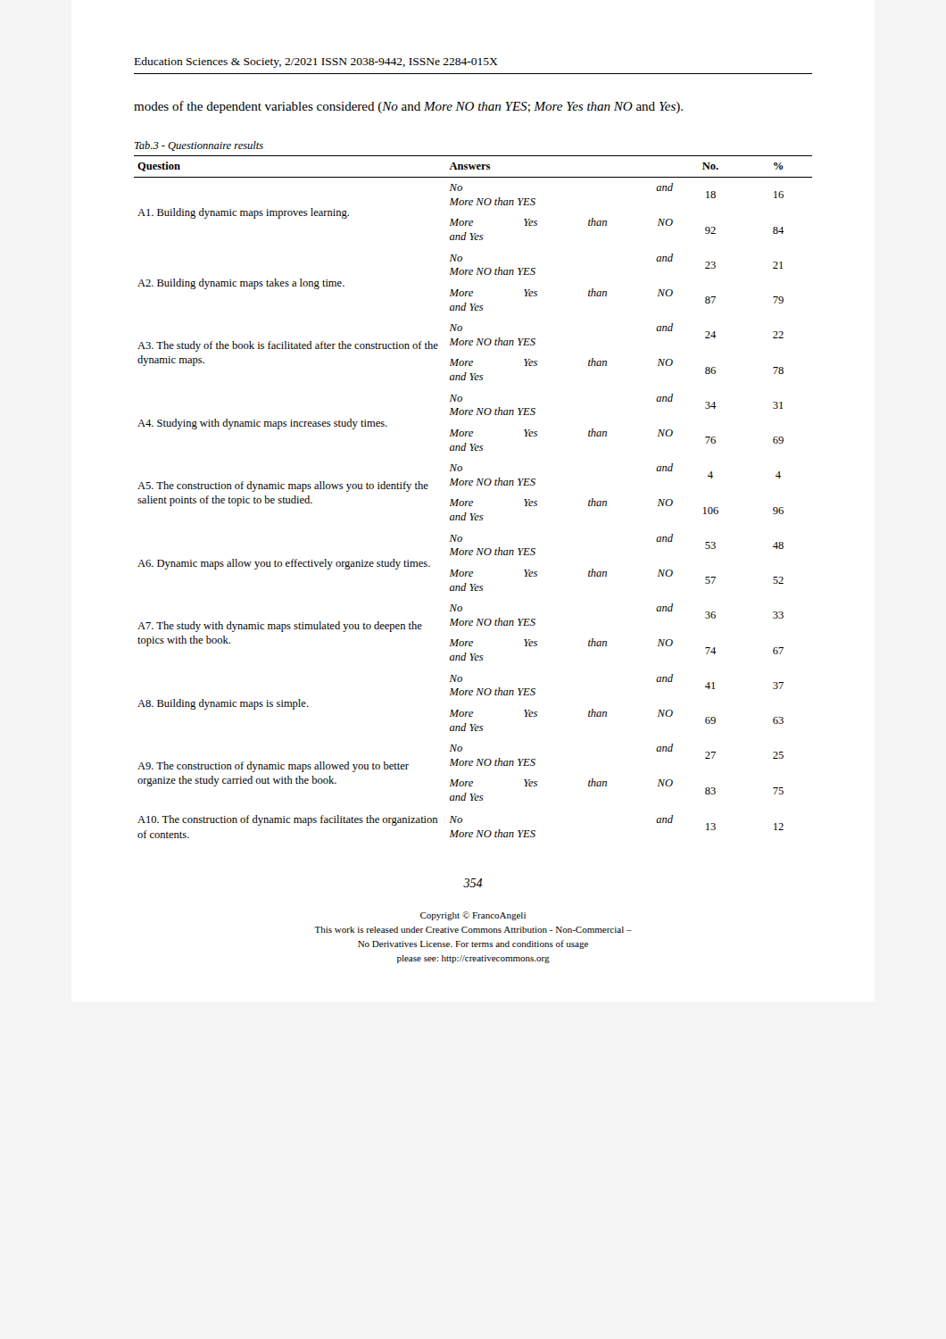Education Sciences & Society, 2/2021 ISSN 2038-9442, ISSNe 2284-015X
modes of the dependent variables considered (No and More NO than YES; More Yes than NO and Yes).
Tab.3 - Questionnaire results
| Question | Answers | No. | % |
| --- | --- | --- | --- |
| A1. Building dynamic maps improves learning. | No and More NO than YES | 18 | 16 |
| More Yes than NO and Yes | 92 | 84 |
| A2. Building dynamic maps takes a long time. | No and More NO than YES | 23 | 21 |
| More Yes than NO and Yes | 87 | 79 |
| A3. The study of the book is facilitated after the construction of the dynamic maps. | No and More NO than YES | 24 | 22 |
| More Yes than NO and Yes | 86 | 78 |
| A4. Studying with dynamic maps increases study times. | No and More NO than YES | 34 | 31 |
| More Yes than NO and Yes | 76 | 69 |
| A5. The construction of dynamic maps allows you to identify the salient points of the topic to be studied. | No and More NO than YES | 4 | 4 |
| More Yes than NO and Yes | 106 | 96 |
| A6. Dynamic maps allow you to effectively organize study times. | No and More NO than YES | 53 | 48 |
| More Yes than NO and Yes | 57 | 52 |
| A7. The study with dynamic maps stimulated you to deepen the topics with the book. | No and More NO than YES | 36 | 33 |
| More Yes than NO and Yes | 74 | 67 |
| A8. Building dynamic maps is simple. | No and More NO than YES | 41 | 37 |
| More Yes than NO and Yes | 69 | 63 |
| A9. The construction of dynamic maps allowed you to better organize the study carried out with the book. | No and More NO than YES | 27 | 25 |
| More Yes than NO and Yes | 83 | 75 |
| A10. The construction of dynamic maps facilitates the organization of contents. | No and More NO than YES | 13 | 12 |
354
Copyright © FrancoAngeli
This work is released under Creative Commons Attribution - Non-Commercial –
No Derivatives License. For terms and conditions of usage
please see: http://creativecommons.org